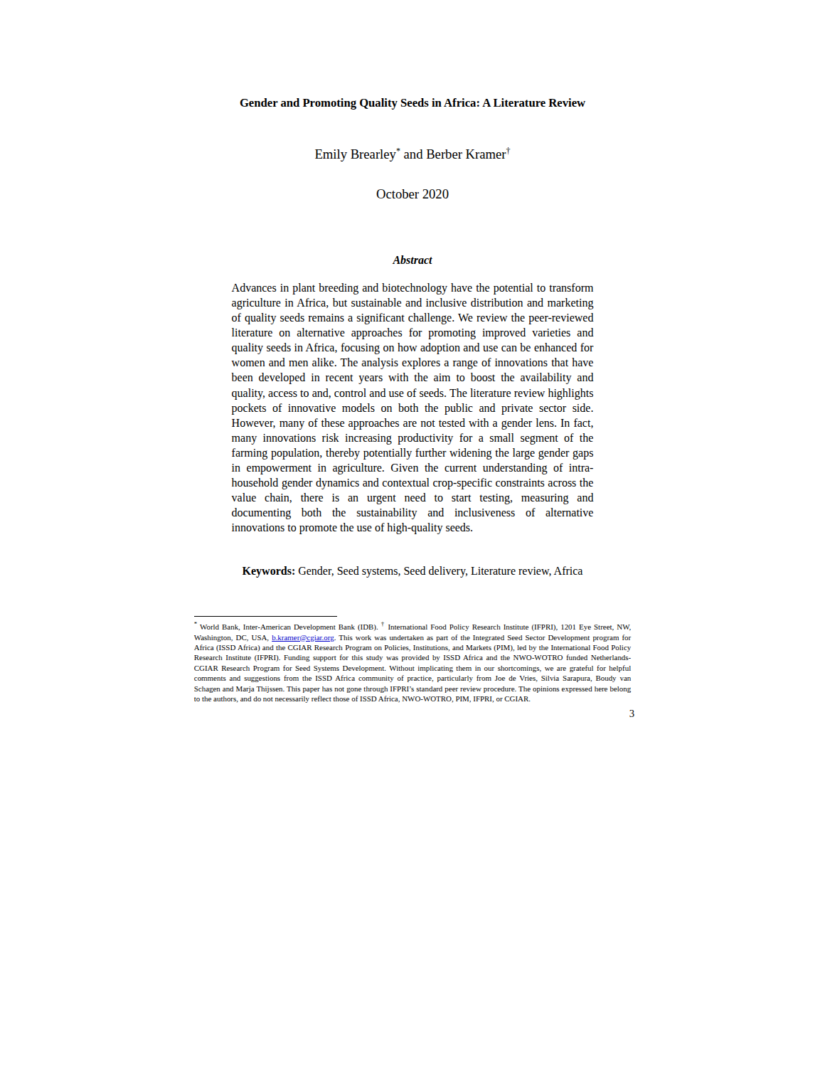Gender and Promoting Quality Seeds in Africa: A Literature Review
Emily Brearley* and Berber Kramer†
October 2020
Abstract
Advances in plant breeding and biotechnology have the potential to transform agriculture in Africa, but sustainable and inclusive distribution and marketing of quality seeds remains a significant challenge. We review the peer-reviewed literature on alternative approaches for promoting improved varieties and quality seeds in Africa, focusing on how adoption and use can be enhanced for women and men alike. The analysis explores a range of innovations that have been developed in recent years with the aim to boost the availability and quality, access to and, control and use of seeds. The literature review highlights pockets of innovative models on both the public and private sector side. However, many of these approaches are not tested with a gender lens. In fact, many innovations risk increasing productivity for a small segment of the farming population, thereby potentially further widening the large gender gaps in empowerment in agriculture. Given the current understanding of intra-household gender dynamics and contextual crop-specific constraints across the value chain, there is an urgent need to start testing, measuring and documenting both the sustainability and inclusiveness of alternative innovations to promote the use of high-quality seeds.
Keywords: Gender, Seed systems, Seed delivery, Literature review, Africa
* World Bank, Inter-American Development Bank (IDB). † International Food Policy Research Institute (IFPRI), 1201 Eye Street, NW, Washington, DC, USA, b.kramer@cgiar.org. This work was undertaken as part of the Integrated Seed Sector Development program for Africa (ISSD Africa) and the CGIAR Research Program on Policies, Institutions, and Markets (PIM), led by the International Food Policy Research Institute (IFPRI). Funding support for this study was provided by ISSD Africa and the NWO-WOTRO funded Netherlands-CGIAR Research Program for Seed Systems Development. Without implicating them in our shortcomings, we are grateful for helpful comments and suggestions from the ISSD Africa community of practice, particularly from Joe de Vries, Silvia Sarapura, Boudy van Schagen and Marja Thijssen. This paper has not gone through IFPRI’s standard peer review procedure. The opinions expressed here belong to the authors, and do not necessarily reflect those of ISSD Africa, NWO-WOTRO, PIM, IFPRI, or CGIAR.
3